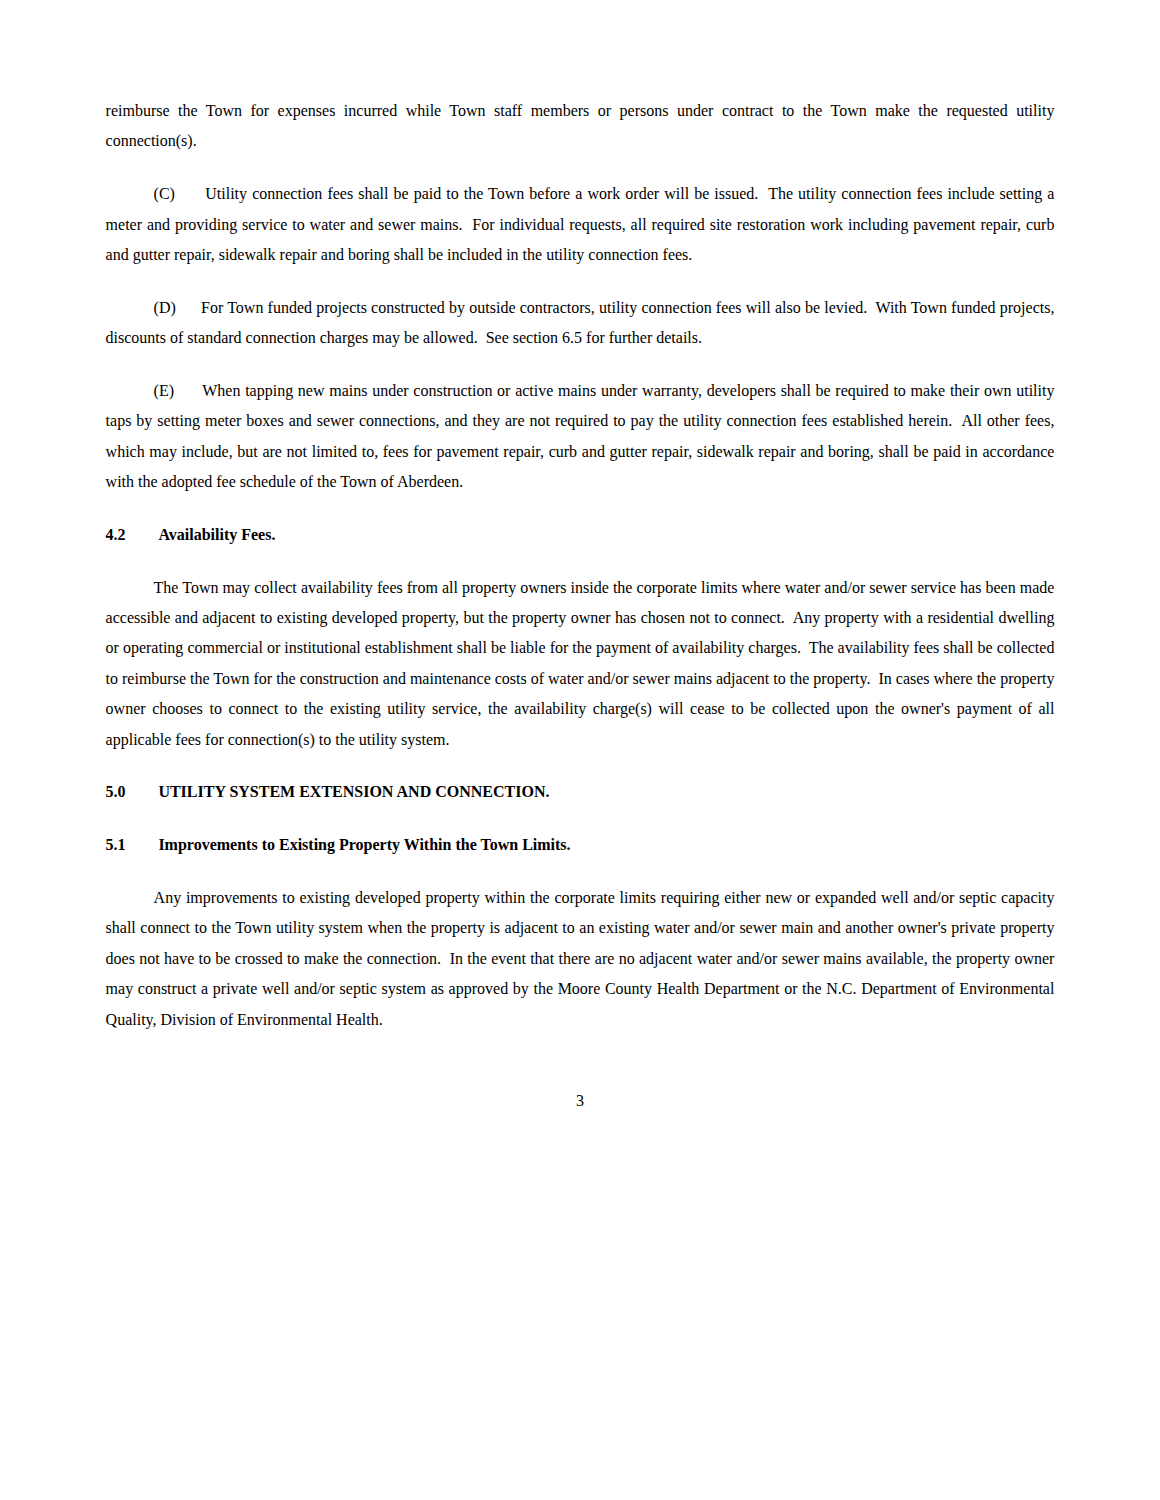reimburse the Town for expenses incurred while Town staff members or persons under contract to the Town make the requested utility connection(s).
(C) Utility connection fees shall be paid to the Town before a work order will be issued. The utility connection fees include setting a meter and providing service to water and sewer mains. For individual requests, all required site restoration work including pavement repair, curb and gutter repair, sidewalk repair and boring shall be included in the utility connection fees.
(D) For Town funded projects constructed by outside contractors, utility connection fees will also be levied. With Town funded projects, discounts of standard connection charges may be allowed. See section 6.5 for further details.
(E) When tapping new mains under construction or active mains under warranty, developers shall be required to make their own utility taps by setting meter boxes and sewer connections, and they are not required to pay the utility connection fees established herein. All other fees, which may include, but are not limited to, fees for pavement repair, curb and gutter repair, sidewalk repair and boring, shall be paid in accordance with the adopted fee schedule of the Town of Aberdeen.
4.2 Availability Fees.
The Town may collect availability fees from all property owners inside the corporate limits where water and/or sewer service has been made accessible and adjacent to existing developed property, but the property owner has chosen not to connect. Any property with a residential dwelling or operating commercial or institutional establishment shall be liable for the payment of availability charges. The availability fees shall be collected to reimburse the Town for the construction and maintenance costs of water and/or sewer mains adjacent to the property. In cases where the property owner chooses to connect to the existing utility service, the availability charge(s) will cease to be collected upon the owner's payment of all applicable fees for connection(s) to the utility system.
5.0 UTILITY SYSTEM EXTENSION AND CONNECTION.
5.1 Improvements to Existing Property Within the Town Limits.
Any improvements to existing developed property within the corporate limits requiring either new or expanded well and/or septic capacity shall connect to the Town utility system when the property is adjacent to an existing water and/or sewer main and another owner's private property does not have to be crossed to make the connection. In the event that there are no adjacent water and/or sewer mains available, the property owner may construct a private well and/or septic system as approved by the Moore County Health Department or the N.C. Department of Environmental Quality, Division of Environmental Health.
3